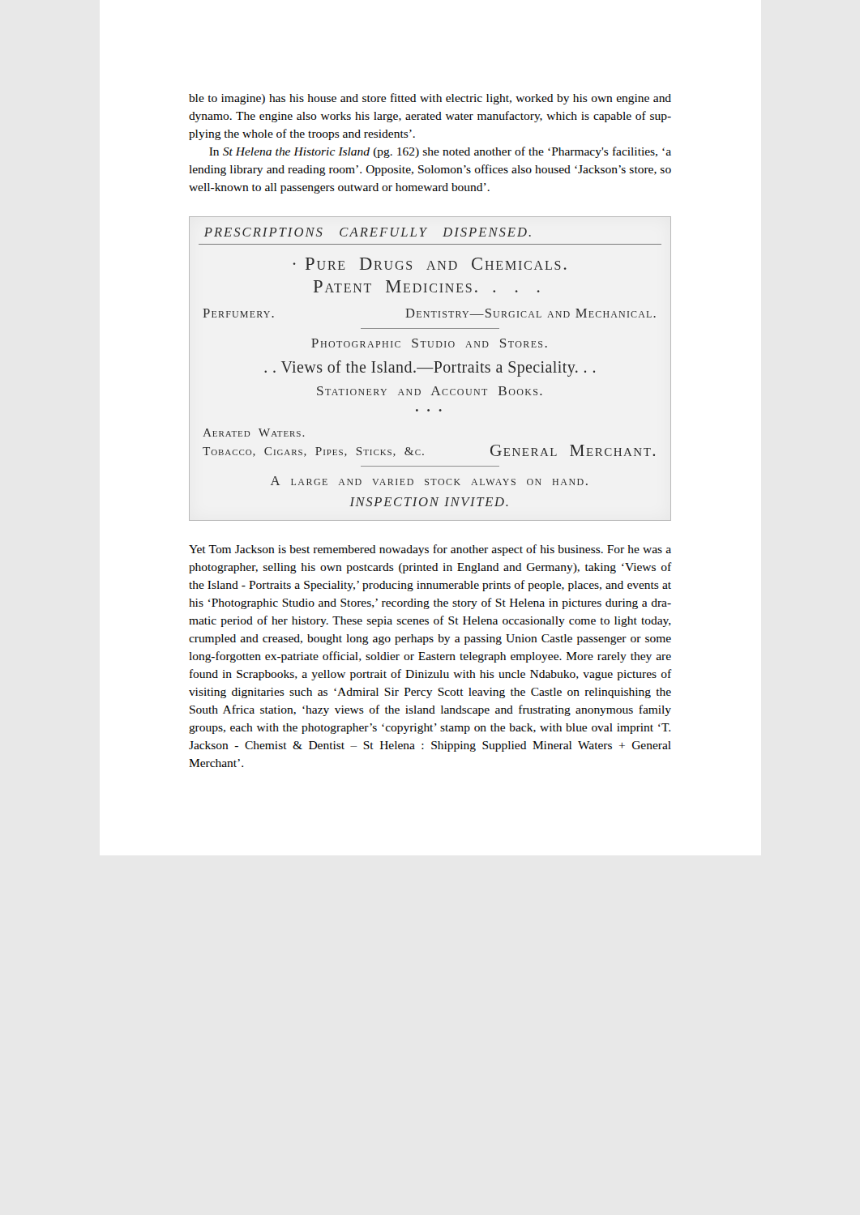ble to imagine) has his house and store fitted with electric light, worked by his own engine and dynamo. The engine also works his large, aerated water manufactory, which is capable of supplying the whole of the troops and residents’.
In St Helena the Historic Island (pg. 162) she noted another of the ‘Pharmacy's facilities, ‘a lending library and reading room’. Opposite, Solomon’s offices also housed ‘Jackson’s store, so well-known to all passengers outward or homeward bound’.
PRESCRIPTIONS CAREFULLY DISPENSED.
· Pure Drugs and Chemicals.
Patent Medicines. . . .
Perfumery. Dentistry—Surgical and Mechanical.
Photographic Studio and Stores.
. . Views of the Island.—Portraits a Speciality. . .
Stationery and Account Books.
• • •
Aerated Waters.
Tobacco, Cigars, Pipes, Sticks, &c.
General Merchant.
A large and varied stock always on hand.
INSPECTION INVITED.
Yet Tom Jackson is best remembered nowadays for another aspect of his business. For he was a photographer, selling his own postcards (printed in England and Germany), taking ‘Views of the Island - Portraits a Speciality,’ producing innumerable prints of people, places, and events at his ‘Photographic Studio and Stores,’ recording the story of St Helena in pictures during a dramatic period of her history. These sepia scenes of St Helena occasionally come to light today, crumpled and creased, bought long ago perhaps by a passing Union Castle passenger or some long-forgotten ex-patriate official, soldier or Eastern telegraph employee. More rarely they are found in Scrapbooks, a yellow portrait of Dinizulu with his uncle Ndabuko, vague pictures of visiting dignitaries such as ‘Admiral Sir Percy Scott leaving the Castle on relinquishing the South Africa station, ‘hazy views of the island landscape and frustrating anonymous family groups, each with the photographer’s ‘copyright’ stamp on the back, with blue oval imprint ‘T. Jackson - Chemist & Dentist – St Helena : Shipping Supplied Mineral Waters + General Merchant’.